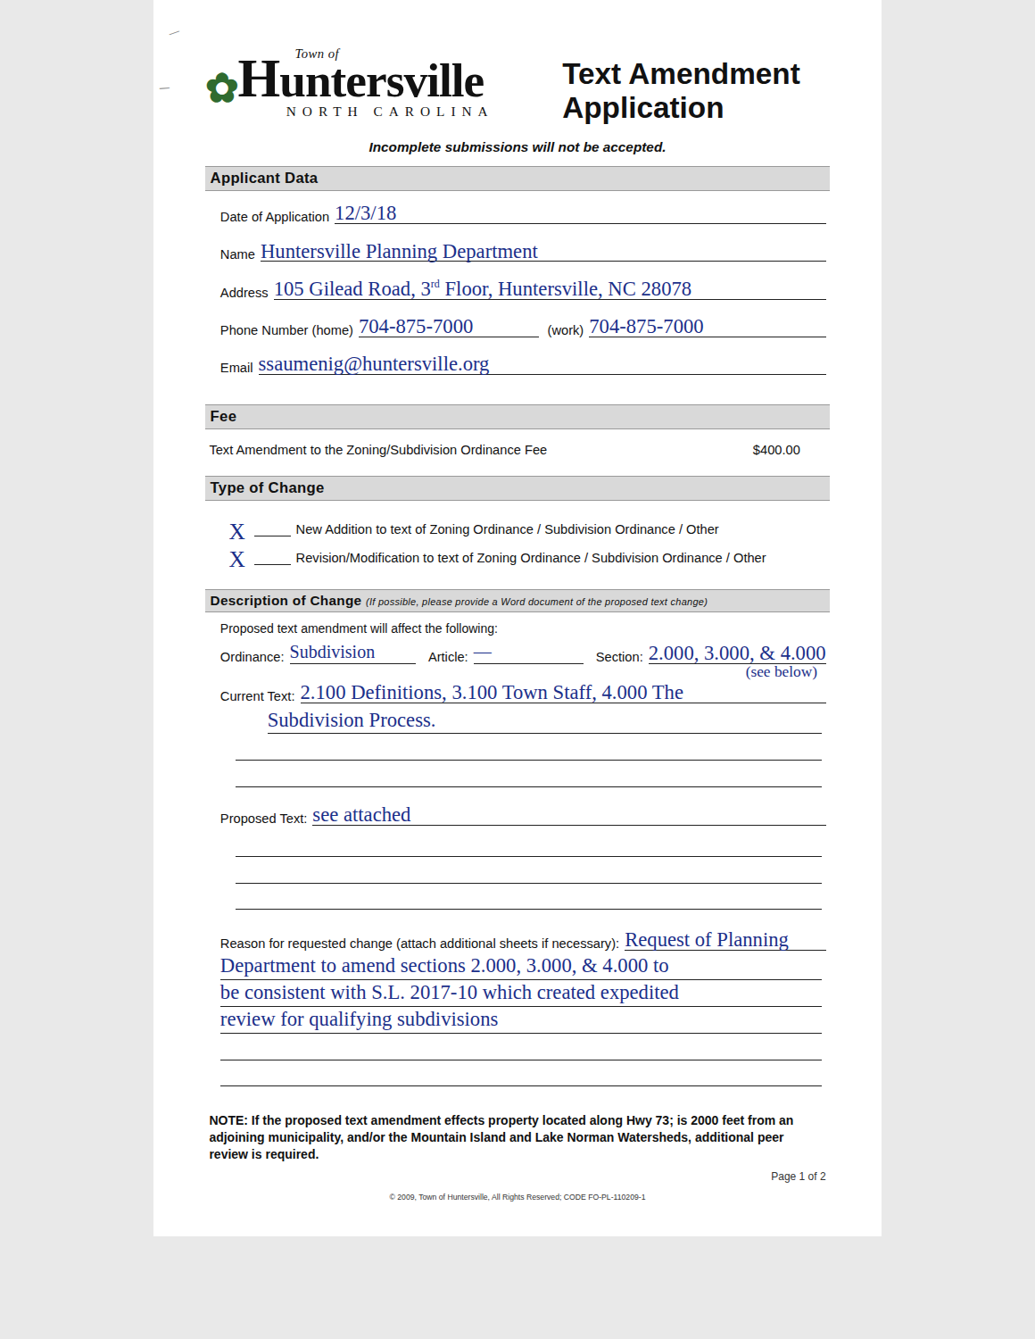—
/
Town of
✿Huntersville
NORTH CAROLINA
Text Amendment
Application
Incomplete submissions will not be accepted.
Applicant Data
Date of Application 12/3/18
Name Huntersville Planning Department
Address 105 Gilead Road, 3rd Floor, Huntersville, NC 28078
Phone Number (home) 704-875-7000 (work) 704-875-7000
Email ssaumenig@huntersville.org
Fee
Text Amendment to the Zoning/Subdivision Ordinance Fee $400.00
Type of Change
X New Addition to text of Zoning Ordinance / Subdivision Ordinance / Other
X Revision/Modification to text of Zoning Ordinance / Subdivision Ordinance / Other
Description of Change (If possible, please provide a Word document of the proposed text change)
Proposed text amendment will affect the following:
Ordinance: Subdivision Article: — Section: 2.000, 3.000, & 4.000
(see below)
Current Text: 2.100 Definitions, 3.100 Town Staff, 4.000 The
Subdivision Process.
Proposed Text: see attached
Reason for requested change (attach additional sheets if necessary): Request of Planning
Department to amend sections 2.000, 3.000, & 4.000 to
be consistent with S.L. 2017-10 which created expedited
review for qualifying subdivisions
NOTE: If the proposed text amendment effects property located along Hwy 73; is 2000 feet from an adjoining municipality, and/or the Mountain Island and Lake Norman Watersheds, additional peer review is required.
© 2009, Town of Huntersville, All Rights Reserved; CODE FO-PL-110209-1
Page 1 of 2